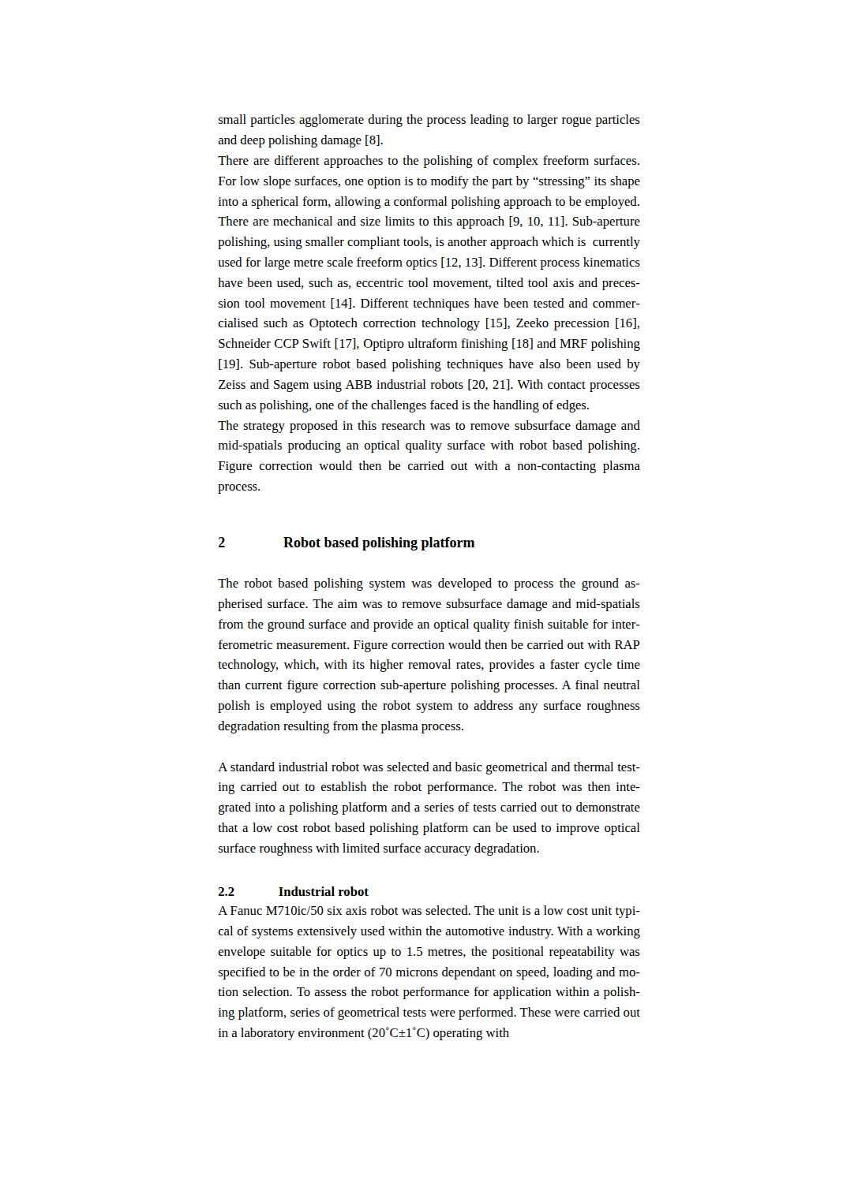small particles agglomerate during the process leading to larger rogue particles and deep polishing damage [8].
There are different approaches to the polishing of complex freeform surfaces. For low slope surfaces, one option is to modify the part by “stressing” its shape into a spherical form, allowing a conformal polishing approach to be employed. There are mechanical and size limits to this approach [9, 10, 11]. Sub-aperture polishing, using smaller compliant tools, is another approach which is currently used for large metre scale freeform optics [12, 13]. Different process kinematics have been used, such as, eccentric tool movement, tilted tool axis and precession tool movement [14]. Different techniques have been tested and commercialised such as Optotech correction technology [15], Zeeko precession [16], Schneider CCP Swift [17], Optipro ultraform finishing [18] and MRF polishing [19]. Sub-aperture robot based polishing techniques have also been used by Zeiss and Sagem using ABB industrial robots [20, 21]. With contact processes such as polishing, one of the challenges faced is the handling of edges.
The strategy proposed in this research was to remove subsurface damage and mid-spatials producing an optical quality surface with robot based polishing. Figure correction would then be carried out with a non-contacting plasma process.
2 Robot based polishing platform
The robot based polishing system was developed to process the ground aspherised surface. The aim was to remove subsurface damage and mid-spatials from the ground surface and provide an optical quality finish suitable for interferometric measurement. Figure correction would then be carried out with RAP technology, which, with its higher removal rates, provides a faster cycle time than current figure correction sub-aperture polishing processes. A final neutral polish is employed using the robot system to address any surface roughness degradation resulting from the plasma process.
A standard industrial robot was selected and basic geometrical and thermal testing carried out to establish the robot performance. The robot was then integrated into a polishing platform and a series of tests carried out to demonstrate that a low cost robot based polishing platform can be used to improve optical surface roughness with limited surface accuracy degradation.
2.2 Industrial robot
A Fanuc M710ic/50 six axis robot was selected. The unit is a low cost unit typical of systems extensively used within the automotive industry. With a working envelope suitable for optics up to 1.5 metres, the positional repeatability was specified to be in the order of 70 microns dependant on speed, loading and motion selection. To assess the robot performance for application within a polishing platform, series of geometrical tests were performed. These were carried out in a laboratory environment (20˚C±1˚C) operating with